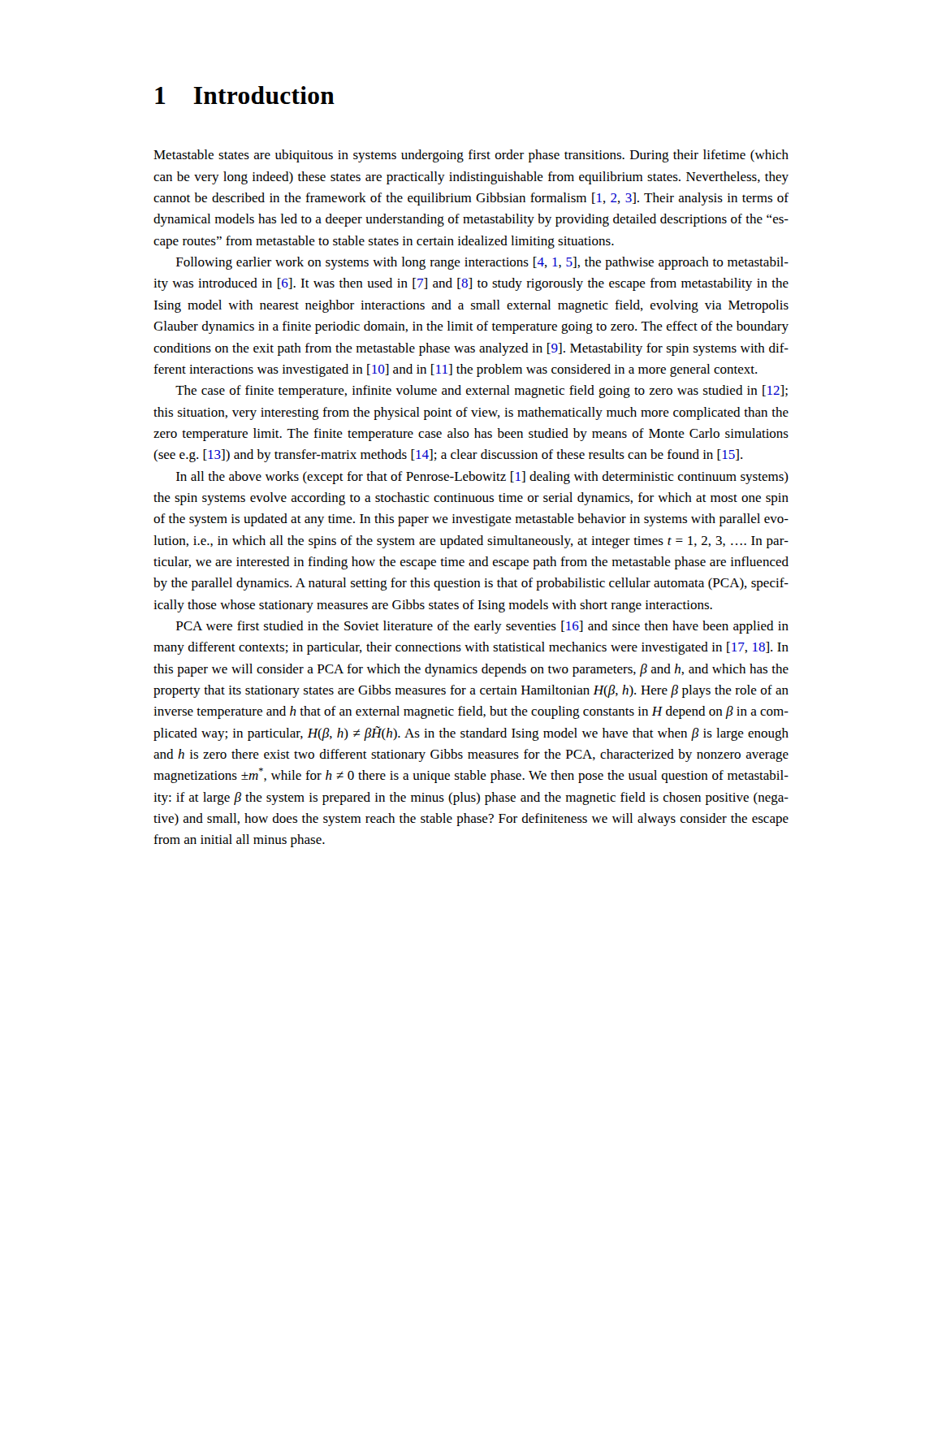1 Introduction
Metastable states are ubiquitous in systems undergoing first order phase transitions. During their lifetime (which can be very long indeed) these states are practically indistinguishable from equilibrium states. Nevertheless, they cannot be described in the framework of the equilibrium Gibbsian formalism [1, 2, 3]. Their analysis in terms of dynamical models has led to a deeper understanding of metastability by providing detailed descriptions of the “escape routes” from metastable to stable states in certain idealized limiting situations.
Following earlier work on systems with long range interactions [4, 1, 5], the pathwise approach to metastability was introduced in [6]. It was then used in [7] and [8] to study rigorously the escape from metastability in the Ising model with nearest neighbor interactions and a small external magnetic field, evolving via Metropolis Glauber dynamics in a finite periodic domain, in the limit of temperature going to zero. The effect of the boundary conditions on the exit path from the metastable phase was analyzed in [9]. Metastability for spin systems with different interactions was investigated in [10] and in [11] the problem was considered in a more general context.
The case of finite temperature, infinite volume and external magnetic field going to zero was studied in [12]; this situation, very interesting from the physical point of view, is mathematically much more complicated than the zero temperature limit. The finite temperature case also has been studied by means of Monte Carlo simulations (see e.g. [13]) and by transfer-matrix methods [14]; a clear discussion of these results can be found in [15].
In all the above works (except for that of Penrose-Lebowitz [1] dealing with deterministic continuum systems) the spin systems evolve according to a stochastic continuous time or serial dynamics, for which at most one spin of the system is updated at any time. In this paper we investigate metastable behavior in systems with parallel evolution, i.e., in which all the spins of the system are updated simultaneously, at integer times t = 1, 2, 3, …. In particular, we are interested in finding how the escape time and escape path from the metastable phase are influenced by the parallel dynamics. A natural setting for this question is that of probabilistic cellular automata (PCA), specifically those whose stationary measures are Gibbs states of Ising models with short range interactions.
PCA were first studied in the Soviet literature of the early seventies [16] and since then have been applied in many different contexts; in particular, their connections with statistical mechanics were investigated in [17, 18]. In this paper we will consider a PCA for which the dynamics depends on two parameters, β and h, and which has the property that its stationary states are Gibbs measures for a certain Hamiltonian H(β, h). Here β plays the role of an inverse temperature and h that of an external magnetic field, but the coupling constants in H depend on β in a complicated way; in particular, H(β, h) ≠ βH̃(h). As in the standard Ising model we have that when β is large enough and h is zero there exist two different stationary Gibbs measures for the PCA, characterized by nonzero average magnetizations ±m*, while for h ≠ 0 there is a unique stable phase. We then pose the usual question of metastability: if at large β the system is prepared in the minus (plus) phase and the magnetic field is chosen positive (negative) and small, how does the system reach the stable phase? For definiteness we will always consider the escape from an initial all minus phase.
2